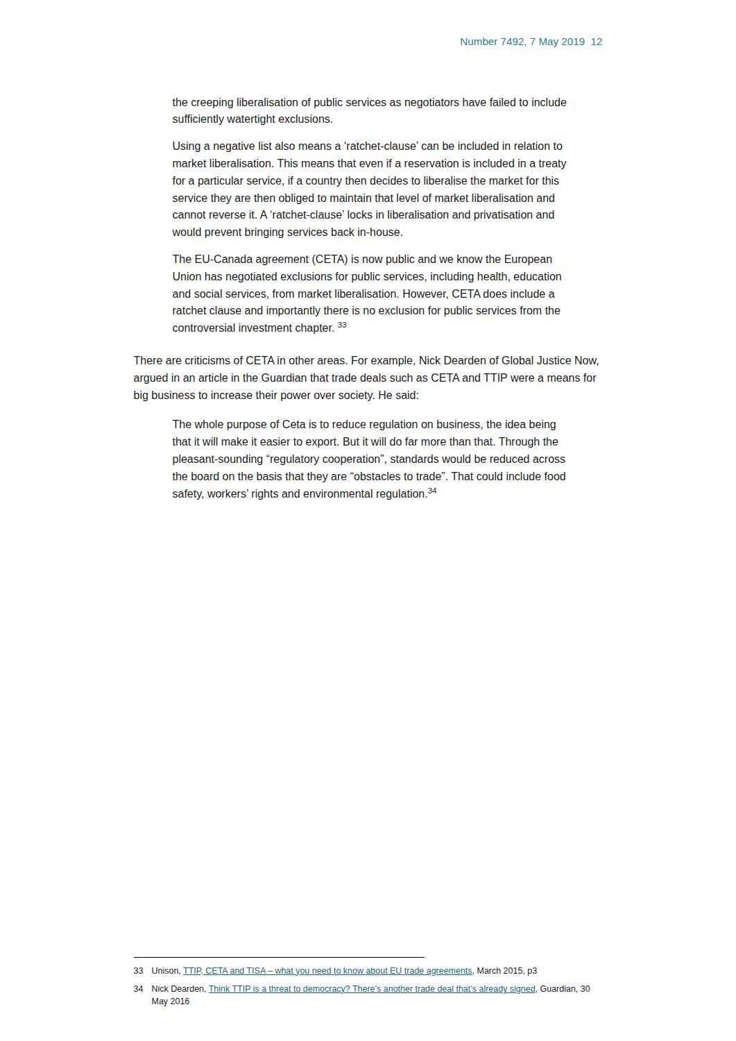Number 7492, 7 May 2019 12
the creeping liberalisation of public services as negotiators have failed to include sufficiently watertight exclusions.
Using a negative list also means a ‘ratchet-clause’ can be included in relation to market liberalisation. This means that even if a reservation is included in a treaty for a particular service, if a country then decides to liberalise the market for this service they are then obliged to maintain that level of market liberalisation and cannot reverse it. A ‘ratchet-clause’ locks in liberalisation and privatisation and would prevent bringing services back in-house.
The EU-Canada agreement (CETA) is now public and we know the European Union has negotiated exclusions for public services, including health, education and social services, from market liberalisation. However, CETA does include a ratchet clause and importantly there is no exclusion for public services from the controversial investment chapter. 33
There are criticisms of CETA in other areas. For example, Nick Dearden of Global Justice Now, argued in an article in the Guardian that trade deals such as CETA and TTIP were a means for big business to increase their power over society. He said:
The whole purpose of Ceta is to reduce regulation on business, the idea being that it will make it easier to export. But it will do far more than that. Through the pleasant-sounding “regulatory cooperation”, standards would be reduced across the board on the basis that they are “obstacles to trade”. That could include food safety, workers’ rights and environmental regulation.34
33
Unison, TTIP, CETA and TISA – what you need to know about EU trade agreements, March 2015, p3
34
Nick Dearden, Think TTIP is a threat to democracy? There’s another trade deal that’s already signed, Guardian, 30 May 2016